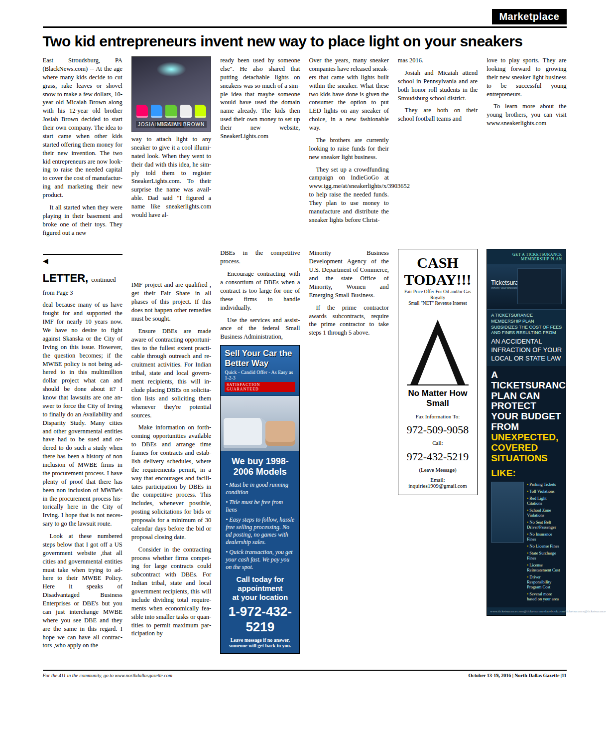Marketplace
Two kid entrepreneurs invent new way to place light on your sneakers
East Stroudsburg, PA (BlackNews.com) -- At the age where many kids decide to cut grass, rake leaves or shovel snow to make a few dollars, 10-year old Micaiah Brown along with his 12-year old brother Josiah Brown decided to start their own company. The idea to start came when other kids started offering them money for their new invention. The two kid entrepreneurs are now looking to raise the needed capital to cover the cost of manufacturing and marketing their new product.
It all started when they were playing in their basement and broke one of their toys. They figured out a new
JOSIAH BROWN MICAIAH BROWN
way to attach light to any sneaker to give it a cool illuminated look. When they went to their dad with this idea, he simply told them to register SneakerLights.com. To their surprise the name was available. Dad said "I figured a name like sneakerlights.com would have al-
ready been used by someone else". He also shared that putting detachable lights on sneakers was so much of a simple idea that maybe someone would have used the domain name already. The kids then used their own money to set up their new website, SneakerLights.com
Over the years, many sneaker companies have released sneakers that came with lights built within the sneaker. What these two kids have done is given the consumer the option to put LED lights on any sneaker of choice, in a new fashionable way.
The brothers are currently looking to raise funds for their new sneaker light business.
They set up a crowdfunding campaign on IndieGoGo at www.igg.me/at/sneakerlights/x/3903652 to help raise the needed funds. They plan to use money to manufacture and distribute the sneaker lights before Christ-
mas 2016.
Josiah and Micaiah attend school in Pennsylvania and are both honor roll students in the Stroudsburg school district.
They are both on their school football teams and
love to play sports. They are looking forward to growing their new sneaker light business to be successful young entrepreneurs.
To learn more about the young brothers, you can visit www.sneakerlights.com
◀
LETTER, continued from Page 3
deal because many of us have fought for and supported the IMF for nearly 10 years now. We have no desire to fight against Skanska or the City of Irving on this issue. However, the question becomes; if the MWBE policy is not being adhered to in this multimillion dollar project what can and should be done about it? I know that lawsuits are one answer to force the City of Irving to finally do an Availability and Disparity Study. Many cities and other governmental entities have had to be sued and ordered to do such a study when there has been a history of non inclusion of MWBE firms in the procurement process. I have plenty of proof that there has been non inclusion of MWBe's in the procurement process historically here in the City of Irving. I hope that is not necessary to go the lawsuit route.
Look at these numbered steps below that I got off a US government website ,that all cities and governmental entities must take when trying to adhere to their MWBE Policy. Here it speaks of Disadvantaged Business Enterprises or DBE's but you can just interchange MWBE where you see DBE and they are the same in this regard. I hope we can have all contractors ,who apply on the
IMF project and are qualified , get their Fair Share in all phases of this project. If this does not happen other remedies must be sought.
Ensure DBEs are made aware of contracting opportunities to the fullest extent practicable through outreach and recruitment activities. For Indian tribal, state and local government recipients, this will include placing DBEs on solicitation lists and soliciting them whenever they're potential sources.
Make information on forthcoming opportunities available to DBEs and arrange time frames for contracts and establish delivery schedules, where the requirements permit, in a way that encourages and facilitates participation by DBEs in the competitive process. This includes, whenever possible, posting solicitations for bids or proposals for a minimum of 30 calendar days before the bid or proposal closing date.
Consider in the contracting process whether firms competing for large contracts could subcontract with DBEs. For Indian tribal, state and local government recipients, this will include dividing total requirements when economically feasible into smaller tasks or quantities to permit maximum participation by
DBEs in the competitive process.
Encourage contracting with a consortium of DBEs when a contract is too large for one of these firms to handle individually.
Use the services and assistance of the federal Small Business Administration,
Sell Your Car the Better Way
Quick - Candid Offer - As Easy as 1-2-3
SATISFACTION GUARANTEED
We buy 1998-2006 Models
Must be in good running condition
Title must be free from liens
Easy steps to follow, hassle free selling processing. No ad posting, no games with dealership sales.
Quick transaction, you get your cash fast. We pay you on the spot.
Call today for appointment
at your location
1-972-432-5219
Leave message if no answer, someone will get back to you.
Minority Business Development Agency of the U.S. Department of Commerce, and the state Office of Minority, Women and Emerging Small Business.
If the prime contractor awards subcontracts, require the prime contractor to take steps 1 through 5 above.
CASH TODAY!!!
Fair Price Offer For Oil and/or Gas Royalty
Small "NET" Revenue Interest
No Matter How Small
Fax Information To:
972-509-9058
Call:
972-432-5219
(Leave Message)
Email:
inquiries1909@gmail.com
GET A TICKETSURANCE MEMBERSHIP PLAN
TicketsuranceWhere your protection begins
A TICKETSURANCE MEMBERSHIP PLAN SUBSIDIZES THE COST OF FEES AND FINES RESULTING FROM AN ACCIDENTAL INFRACTION OF YOUR LOCAL OR STATE LAW
A TICKETSURANCE
PLAN CAN PROTECT
YOUR BUDGET FROM
UNEXPECTED,
COVERED SITUATIONS
LIKE:
Parking Tickets
Toll Violations
Red Light Citations
School Zone Violations
No Seat Belt Driver/Passenger
No Insurance Fines
No License Fines
State Surcharge Fines
License Reinstatement Cost
Driver Responsibility Program Cost
Several more based on your area
www.ticketsurance.com @ticketsurance facebook.com/ticketsurance @ticketsurance
For the 411 in the community, go to www.northdallasgazette.com
October 13-19, 2016 | North Dallas Gazette |11